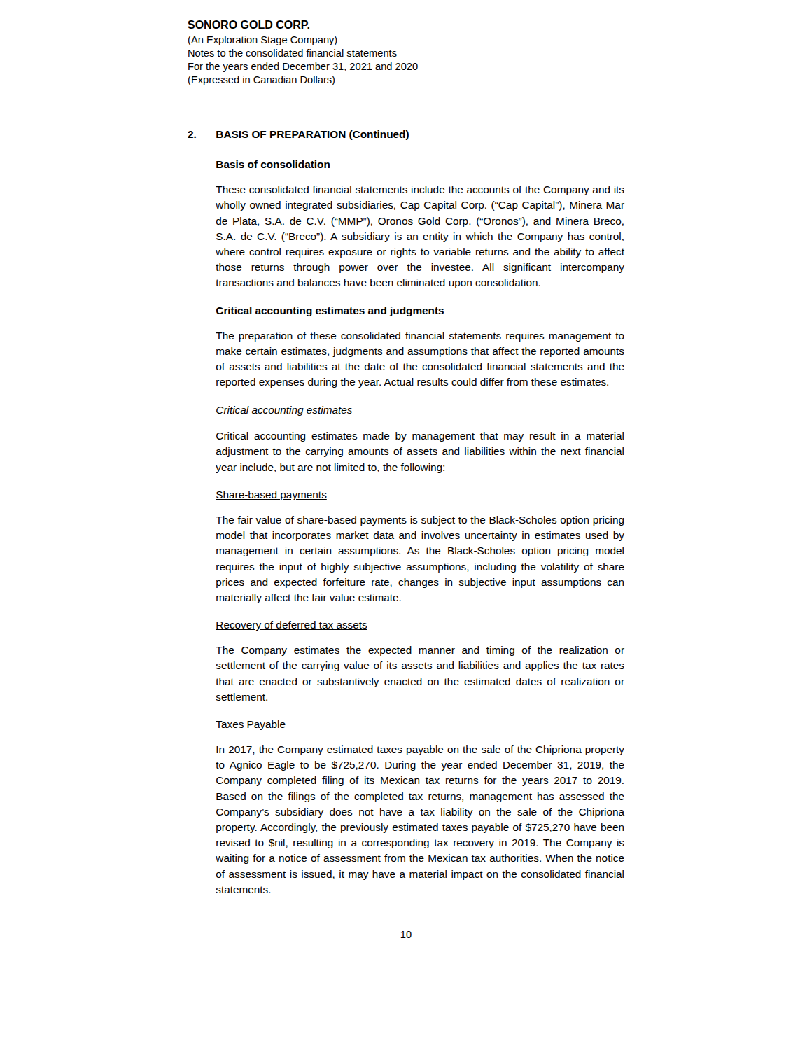SONORO GOLD CORP.
(An Exploration Stage Company)
Notes to the consolidated financial statements
For the years ended December 31, 2021 and 2020
(Expressed in Canadian Dollars)
2. BASIS OF PREPARATION (Continued)
Basis of consolidation
These consolidated financial statements include the accounts of the Company and its wholly owned integrated subsidiaries, Cap Capital Corp. (“Cap Capital”), Minera Mar de Plata, S.A. de C.V. (“MMP”), Oronos Gold Corp. (“Oronos”), and Minera Breco, S.A. de C.V. (“Breco”). A subsidiary is an entity in which the Company has control, where control requires exposure or rights to variable returns and the ability to affect those returns through power over the investee. All significant intercompany transactions and balances have been eliminated upon consolidation.
Critical accounting estimates and judgments
The preparation of these consolidated financial statements requires management to make certain estimates, judgments and assumptions that affect the reported amounts of assets and liabilities at the date of the consolidated financial statements and the reported expenses during the year. Actual results could differ from these estimates.
Critical accounting estimates
Critical accounting estimates made by management that may result in a material adjustment to the carrying amounts of assets and liabilities within the next financial year include, but are not limited to, the following:
Share-based payments
The fair value of share-based payments is subject to the Black-Scholes option pricing model that incorporates market data and involves uncertainty in estimates used by management in certain assumptions. As the Black-Scholes option pricing model requires the input of highly subjective assumptions, including the volatility of share prices and expected forfeiture rate, changes in subjective input assumptions can materially affect the fair value estimate.
Recovery of deferred tax assets
The Company estimates the expected manner and timing of the realization or settlement of the carrying value of its assets and liabilities and applies the tax rates that are enacted or substantively enacted on the estimated dates of realization or settlement.
Taxes Payable
In 2017, the Company estimated taxes payable on the sale of the Chipriona property to Agnico Eagle to be $725,270. During the year ended December 31, 2019, the Company completed filing of its Mexican tax returns for the years 2017 to 2019. Based on the filings of the completed tax returns, management has assessed the Company’s subsidiary does not have a tax liability on the sale of the Chipriona property. Accordingly, the previously estimated taxes payable of $725,270 have been revised to $nil, resulting in a corresponding tax recovery in 2019. The Company is waiting for a notice of assessment from the Mexican tax authorities. When the notice of assessment is issued, it may have a material impact on the consolidated financial statements.
10